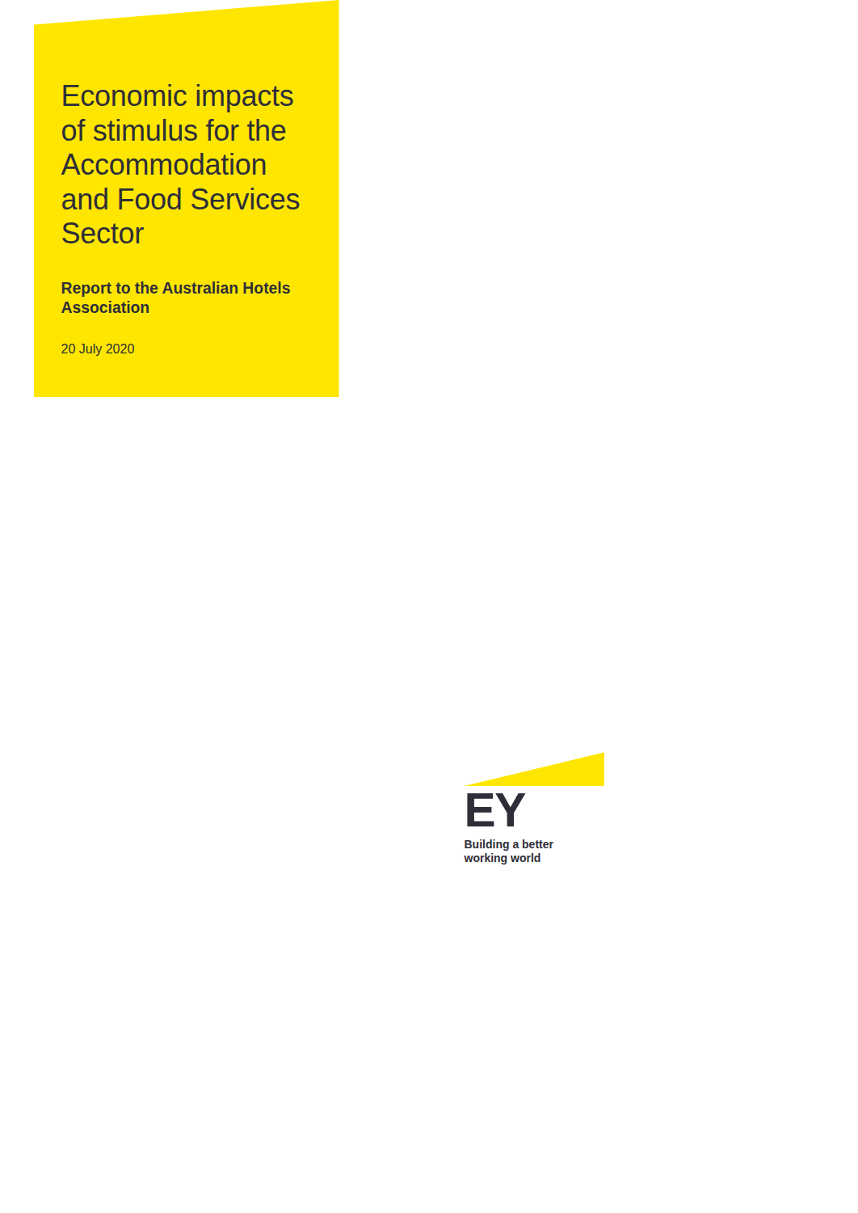Economic impacts of stimulus for the Accommodation and Food Services Sector
Report to the Australian Hotels Association
20 July 2020
EY
Building a better
working world